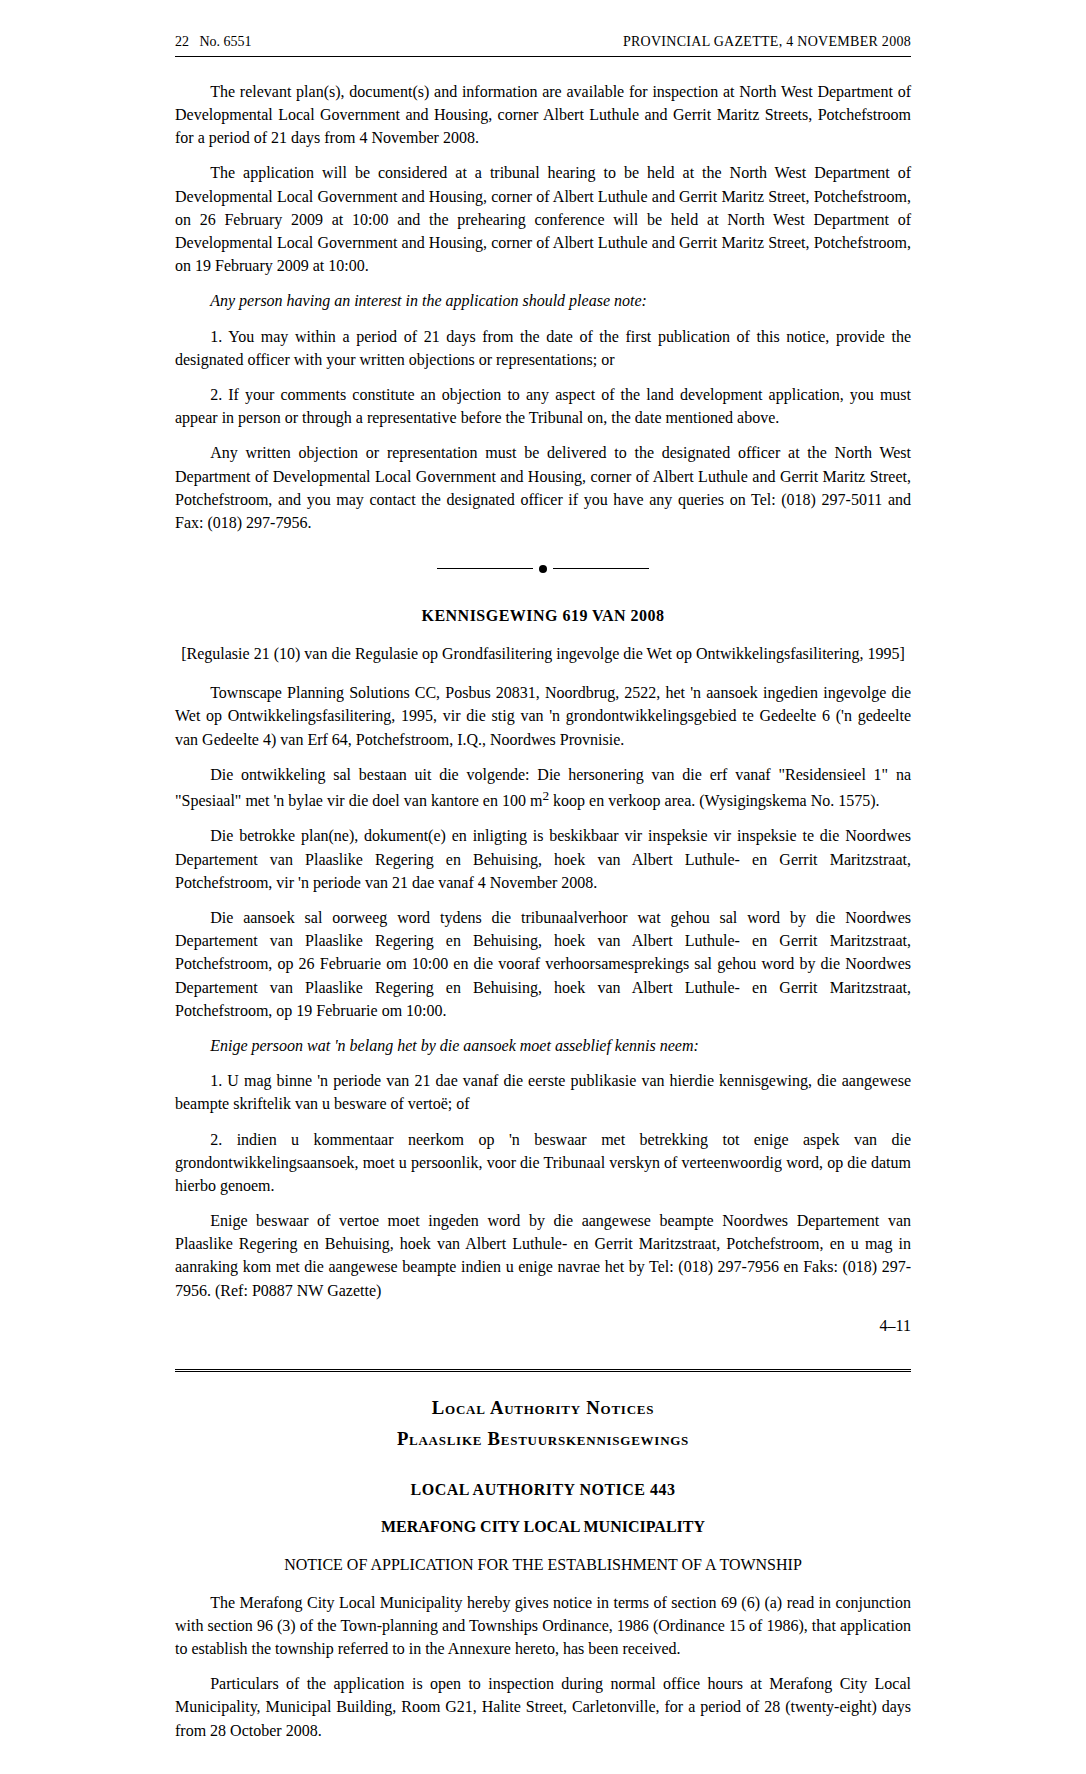22 No. 6551 PROVINCIAL GAZETTE, 4 NOVEMBER 2008
The relevant plan(s), document(s) and information are available for inspection at North West Department of Developmental Local Government and Housing, corner Albert Luthule and Gerrit Maritz Streets, Potchefstroom for a period of 21 days from 4 November 2008.
The application will be considered at a tribunal hearing to be held at the North West Department of Developmental Local Government and Housing, corner of Albert Luthule and Gerrit Maritz Street, Potchefstroom, on 26 February 2009 at 10:00 and the prehearing conference will be held at North West Department of Developmental Local Government and Housing, corner of Albert Luthule and Gerrit Maritz Street, Potchefstroom, on 19 February 2009 at 10:00.
Any person having an interest in the application should please note:
1. You may within a period of 21 days from the date of the first publication of this notice, provide the designated officer with your written objections or representations; or
2. If your comments constitute an objection to any aspect of the land development application, you must appear in person or through a representative before the Tribunal on, the date mentioned above.
Any written objection or representation must be delivered to the designated officer at the North West Department of Developmental Local Government and Housing, corner of Albert Luthule and Gerrit Maritz Street, Potchefstroom, and you may contact the designated officer if you have any queries on Tel: (018) 297-5011 and Fax: (018) 297-7956.
Kennisgewing 619 van 2008
[Regulasie 21 (10) van die Regulasie op Grondfasilitering ingevolge die Wet op Ontwikkelingsfasilitering, 1995]
Townscape Planning Solutions CC, Posbus 20831, Noordbrug, 2522, het 'n aansoek ingedien ingevolge die Wet op Ontwikkelingsfasilitering, 1995, vir die stig van 'n grondontwikkelingsgebied te Gedeelte 6 ('n gedeelte van Gedeelte 4) van Erf 64, Potchefstroom, I.Q., Noordwes Provnisie.
Die ontwikkeling sal bestaan uit die volgende: Die hersonering van die erf vanaf "Residensieel 1" na "Spesiaal" met 'n bylae vir die doel van kantore en 100 m2 koop en verkoop area. (Wysigingskema No. 1575).
Die betrokke plan(ne), dokument(e) en inligting is beskikbaar vir inspeksie vir inspeksie te die Noordwes Departement van Plaaslike Regering en Behuising, hoek van Albert Luthule- en Gerrit Maritzstraat, Potchefstroom, vir 'n periode van 21 dae vanaf 4 November 2008.
Die aansoek sal oorweeg word tydens die tribunaalverhoor wat gehou sal word by die Noordwes Departement van Plaaslike Regering en Behuising, hoek van Albert Luthule- en Gerrit Maritzstraat, Potchefstroom, op 26 Februarie om 10:00 en die vooraf verhoorsamesprekings sal gehou word by die Noordwes Departement van Plaaslike Regering en Behuising, hoek van Albert Luthule- en Gerrit Maritzstraat, Potchefstroom, op 19 Februarie om 10:00.
Enige persoon wat 'n belang het by die aansoek moet asseblief kennis neem:
1. U mag binne 'n periode van 21 dae vanaf die eerste publikasie van hierdie kennisgewing, die aangewese beampte skriftelik van u besware of vertoë; of
2. indien u kommentaar neerkom op 'n beswaar met betrekking tot enige aspek van die grondontwikkelingsaansoek, moet u persoonlik, voor die Tribunaal verskyn of verteenwoordig word, op die datum hierbo genoem.
Enige beswaar of vertoe moet ingeden word by die aangewese beampte Noordwes Departement van Plaaslike Regering en Behuising, hoek van Albert Luthule- en Gerrit Maritzstraat, Potchefstroom, en u mag in aanraking kom met die aangewese beampte indien u enige navrae het by Tel: (018) 297-7956 en Faks: (018) 297-7956. (Ref: P0887 NW Gazette)
4–11
Local Authority Notices
Plaaslike Bestuurskennisgewings
Local Authority Notice 443
MERAFONG CITY LOCAL MUNICIPALITY
NOTICE OF APPLICATION FOR THE ESTABLISHMENT OF A TOWNSHIP
The Merafong City Local Municipality hereby gives notice in terms of section 69 (6) (a) read in conjunction with section 96 (3) of the Town-planning and Townships Ordinance, 1986 (Ordinance 15 of 1986), that application to establish the township referred to in the Annexure hereto, has been received.
Particulars of the application is open to inspection during normal office hours at Merafong City Local Municipality, Municipal Building, Room G21, Halite Street, Carletonville, for a period of 28 (twenty-eight) days from 28 October 2008.